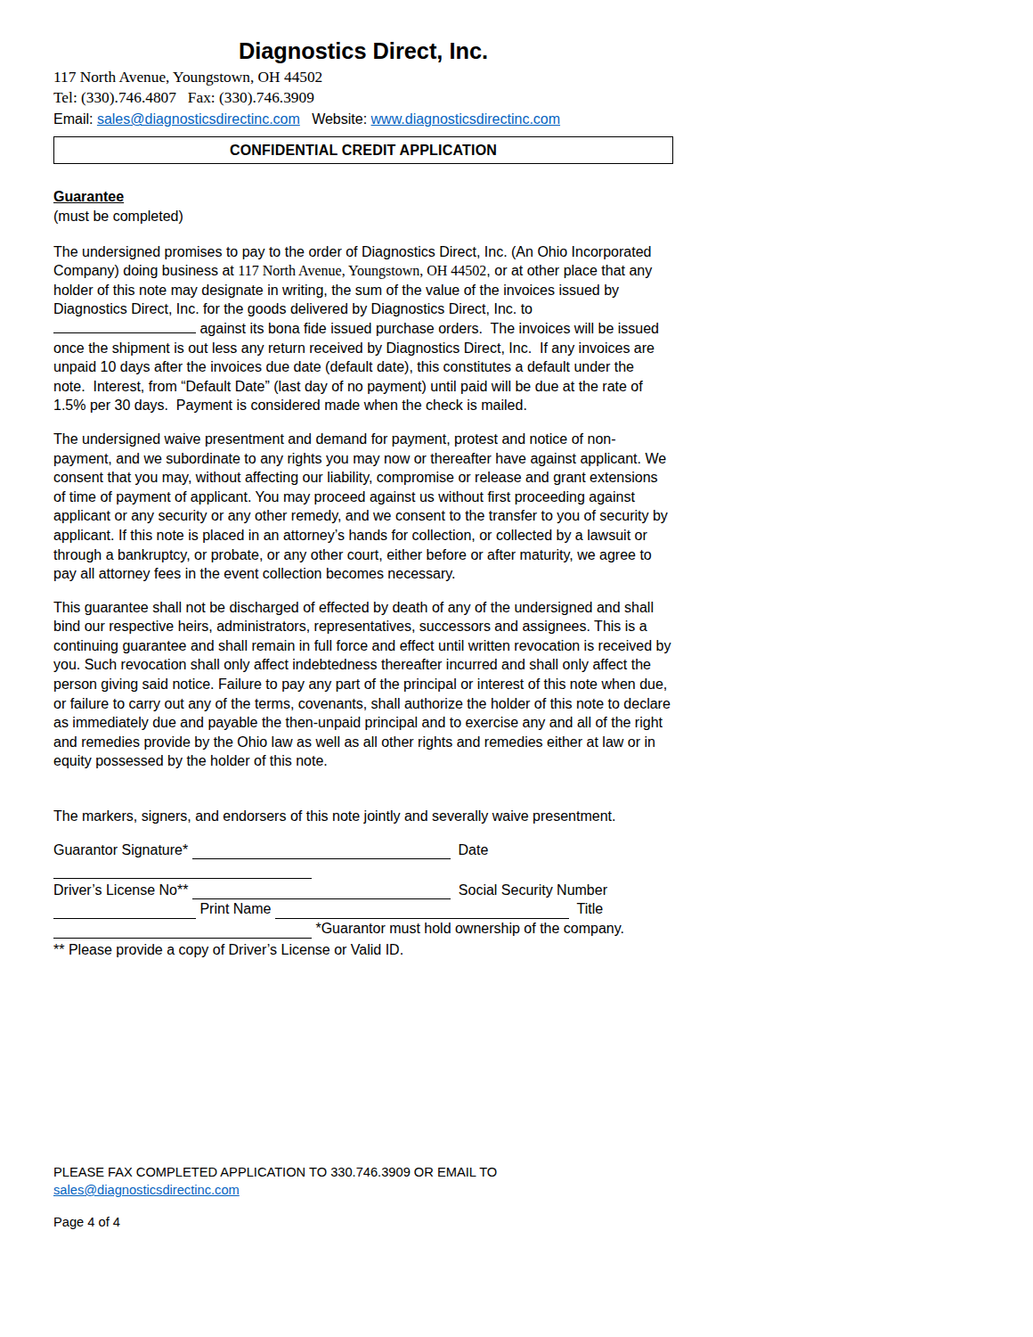Diagnostics Direct, Inc.
117 North Avenue, Youngstown, OH 44502
Tel: (330).746.4807 Fax: (330).746.3909
Email: sales@diagnosticsdirectinc.com Website: www.diagnosticsdirectinc.com
CONFIDENTIAL CREDIT APPLICATION
Guarantee
(must be completed)
The undersigned promises to pay to the order of Diagnostics Direct, Inc. (An Ohio Incorporated Company) doing business at 117 North Avenue, Youngstown, OH 44502, or at other place that any holder of this note may designate in writing, the sum of the value of the invoices issued by Diagnostics Direct, Inc. for the goods delivered by Diagnostics Direct, Inc. to against its bona fide issued purchase orders. The invoices will be issued once the shipment is out less any return received by Diagnostics Direct, Inc. If any invoices are unpaid 10 days after the invoices due date (default date), this constitutes a default under the note. Interest, from “Default Date” (last day of no payment) until paid will be due at the rate of 1.5% per 30 days. Payment is considered made when the check is mailed.
The undersigned waive presentment and demand for payment, protest and notice of non-payment, and we subordinate to any rights you may now or thereafter have against applicant. We consent that you may, without affecting our liability, compromise or release and grant extensions of time of payment of applicant. You may proceed against us without first proceeding against applicant or any security or any other remedy, and we consent to the transfer to you of security by applicant. If this note is placed in an attorney’s hands for collection, or collected by a lawsuit or through a bankruptcy, or probate, or any other court, either before or after maturity, we agree to pay all attorney fees in the event collection becomes necessary.
This guarantee shall not be discharged of effected by death of any of the undersigned and shall bind our respective heirs, administrators, representatives, successors and assignees. This is a continuing guarantee and shall remain in full force and effect until written revocation is received by you. Such revocation shall only affect indebtedness thereafter incurred and shall only affect the person giving said notice. Failure to pay any part of the principal or interest of this note when due, or failure to carry out any of the terms, covenants, shall authorize the holder of this note to declare as immediately due and payable the then-unpaid principal and to exercise any and all of the right and remedies provide by the Ohio law as well as all other rights and remedies either at law or in equity possessed by the holder of this note.
The markers, signers, and endorsers of this note jointly and severally waive presentment.
Guarantor Signature* Date
Driver’s License No** Social Security Number Print Name Title *Guarantor must hold ownership of the company.
** Please provide a copy of Driver’s License or Valid ID.
PLEASE FAX COMPLETED APPLICATION TO 330.746.3909 OR EMAIL TO sales@diagnosticsdirectinc.com
Page 4 of 4